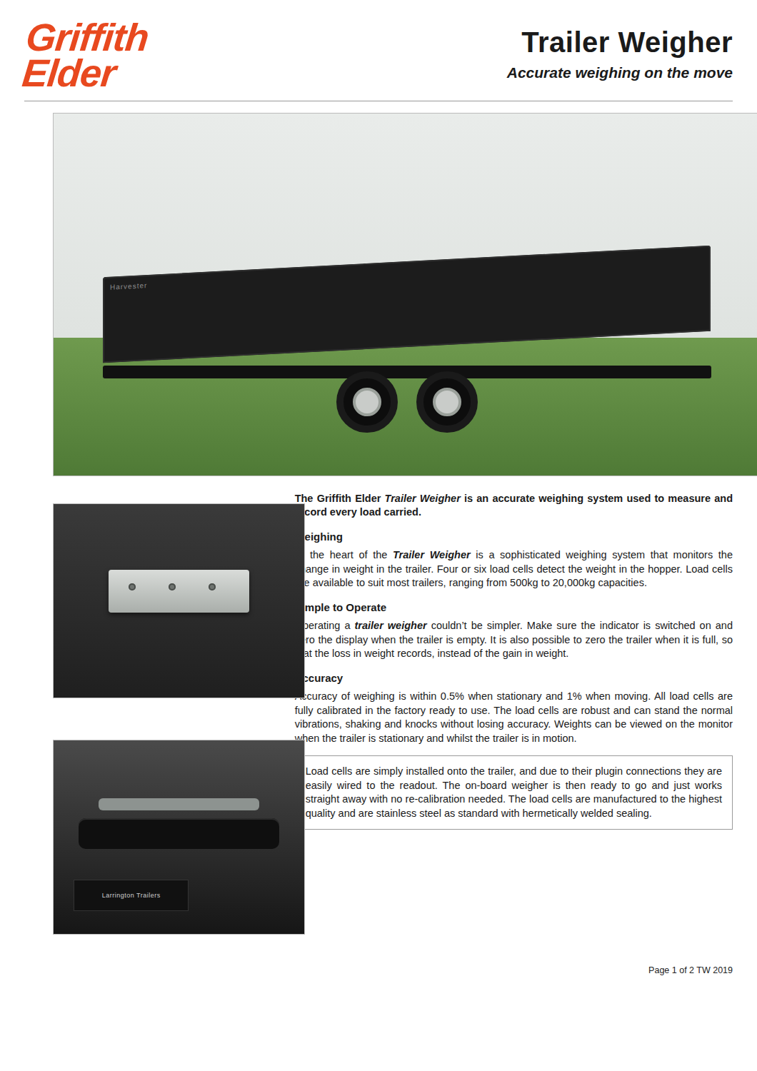Griffith Elder
Trailer Weigher
Accurate weighing on the move
Black tipping trailer with on-board weighing system
Larrington Trailers
The Griffith Elder Trailer Weigher is an accurate weighing system used to measure and record every load carried.
Weighing
At the heart of the Trailer Weigher is a sophisticated weighing system that monitors the change in weight in the trailer. Four or six load cells detect the weight in the hopper. Load cells are available to suit most trailers, ranging from 500kg to 20,000kg capacities.
Simple to Operate
Operating a trailer weigher couldn’t be simpler. Make sure the indicator is switched on and zero the display when the trailer is empty. It is also possible to zero the trailer when it is full, so that the loss in weight records, instead of the gain in weight.
Accuracy
Accuracy of weighing is within 0.5% when stationary and 1% when moving. All load cells are fully calibrated in the factory ready to use. The load cells are robust and can stand the normal vibrations, shaking and knocks without losing accuracy. Weights can be viewed on the monitor when the trailer is stationary and whilst the trailer is in motion.
Load cells are simply installed onto the trailer, and due to their plugin connections they are easily wired to the readout. The on-board weigher is then ready to go and just works straight away with no re-calibration needed. The load cells are manufactured to the highest quality and are stainless steel as standard with hermetically welded sealing.
Page 1 of 2 TW 2019